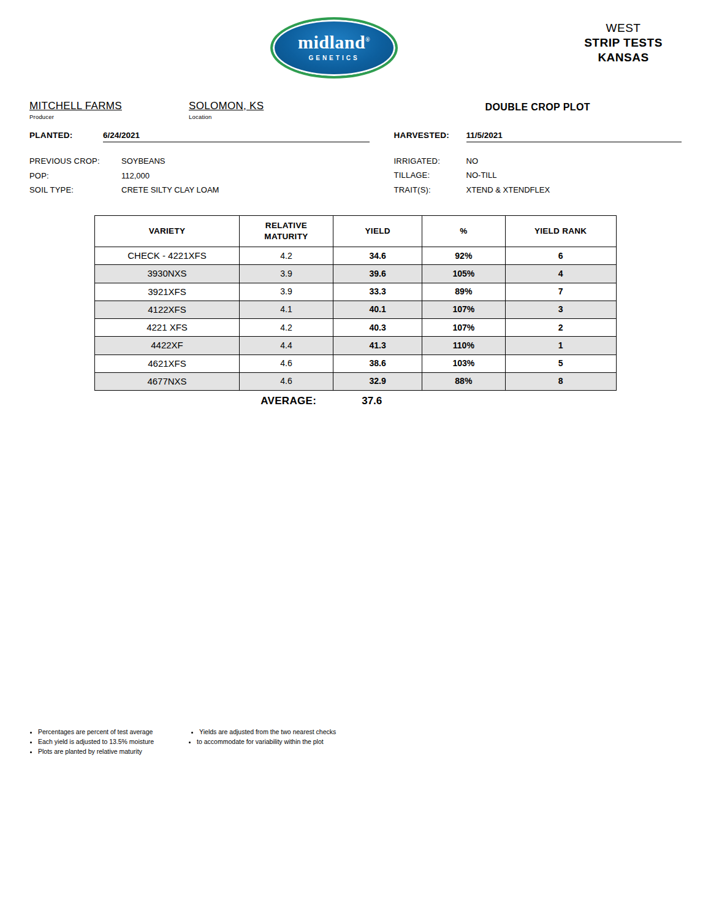midland®
GENETICS
WEST
STRIP TESTS
KANSAS
MITCHELL FARMS
Producer
SOLOMON, KS
Location
PLANTED:
6/24/2021
Previous Crop:
SOYBEANS
Pop:
112,000
Soil Type:
CRETE SILTY CLAY LOAM
DOUBLE CROP PLOT
HARVESTED:
11/5/2021
Irrigated:
NO
Tillage:
NO-TILL
Trait(s):
XTEND & XTENDFLEX
| VARIETY | RELATIVE MATURITY | YIELD | % | YIELD RANK |
| --- | --- | --- | --- | --- |
| CHECK - 4221XFS | 4.2 | 34.6 | 92% | 6 |
| 3930NXS | 3.9 | 39.6 | 105% | 4 |
| 3921XFS | 3.9 | 33.3 | 89% | 7 |
| 4122XFS | 4.1 | 40.1 | 107% | 3 |
| 4221 XFS | 4.2 | 40.3 | 107% | 2 |
| 4422XF | 4.4 | 41.3 | 110% | 1 |
| 4621XFS | 4.6 | 38.6 | 103% | 5 |
| 4677NXS | 4.6 | 32.9 | 88% | 8 |
AVERAGE:
37.6
Percentages are percent of test average
Each yield is adjusted to 13.5% moisture
Plots are planted by relative maturity
Yields are adjusted from the two nearest checks
to accommodate for variability within the plot